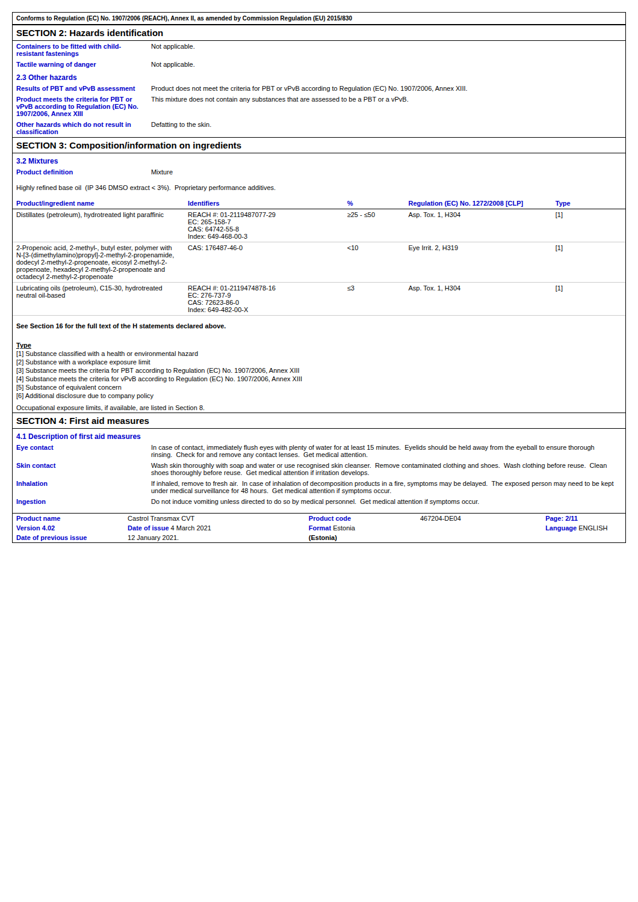Conforms to Regulation (EC) No. 1907/2006 (REACH), Annex II, as amended by Commission Regulation (EU) 2015/830
SECTION 2: Hazards identification
| Containers to be fitted with child-resistant fastenings | Not applicable. |
| Tactile warning of danger | Not applicable. |
2.3 Other hazards
| Results of PBT and vPvB assessment | Product does not meet the criteria for PBT or vPvB according to Regulation (EC) No. 1907/2006, Annex XIII. |
| Product meets the criteria for PBT or vPvB according to Regulation (EC) No. 1907/2006, Annex XIII | This mixture does not contain any substances that are assessed to be a PBT or a vPvB. |
| Other hazards which do not result in classification | Defatting to the skin. |
SECTION 3: Composition/information on ingredients
3.2 Mixtures
| Product definition | Mixture |
Highly refined base oil (IP 346 DMSO extract < 3%). Proprietary performance additives.
| Product/ingredient name | Identifiers | % | Regulation (EC) No. 1272/2008 [CLP] | Type |
| --- | --- | --- | --- | --- |
| Distillates (petroleum), hydrotreated light paraffinic | REACH #: 01-2119487077-29 EC: 265-158-7 CAS: 64742-55-8 Index: 649-468-00-3 | ≥25 - ≤50 | Asp. Tox. 1, H304 | [1] |
| 2-Propenoic acid, 2-methyl-, butyl ester, polymer with N-[3-(dimethylamino)propyl]-2-methyl-2-propenamide, dodecyl 2-methyl-2-propenoate, eicosyl 2-methyl-2-propenoate, hexadecyl 2-methyl-2-propenoate and octadecyl 2-methyl-2-propenoate | CAS: 176487-46-0 | <10 | Eye Irrit. 2, H319 | [1] |
| Lubricating oils (petroleum), C15-30, hydrotreated neutral oil-based | REACH #: 01-2119474878-16 EC: 276-737-9 CAS: 72623-86-0 Index: 649-482-00-X | ≤3 | Asp. Tox. 1, H304 | [1] |
See Section 16 for the full text of the H statements declared above.
Type
[1] Substance classified with a health or environmental hazard
[2] Substance with a workplace exposure limit
[3] Substance meets the criteria for PBT according to Regulation (EC) No. 1907/2006, Annex XIII
[4] Substance meets the criteria for vPvB according to Regulation (EC) No. 1907/2006, Annex XIII
[5] Substance of equivalent concern
[6] Additional disclosure due to company policy
Occupational exposure limits, if available, are listed in Section 8.
SECTION 4: First aid measures
4.1 Description of first aid measures
| Eye contact | In case of contact, immediately flush eyes with plenty of water for at least 15 minutes. Eyelids should be held away from the eyeball to ensure thorough rinsing. Check for and remove any contact lenses. Get medical attention. |
| Skin contact | Wash skin thoroughly with soap and water or use recognised skin cleanser. Remove contaminated clothing and shoes. Wash clothing before reuse. Clean shoes thoroughly before reuse. Get medical attention if irritation develops. |
| Inhalation | If inhaled, remove to fresh air. In case of inhalation of decomposition products in a fire, symptoms may be delayed. The exposed person may need to be kept under medical surveillance for 48 hours. Get medical attention if symptoms occur. |
| Ingestion | Do not induce vomiting unless directed to do so by medical personnel. Get medical attention if symptoms occur. |
| Product name | Castrol Transmax CVT | Product code | 467204-DE04 | Page: 2/11 |
| Version 4.02 | Date of issue 4 March 2021 | Format Estonia | | Language ENGLISH |
| Date of previous issue | 12 January 2021. | (Estonia) | | |